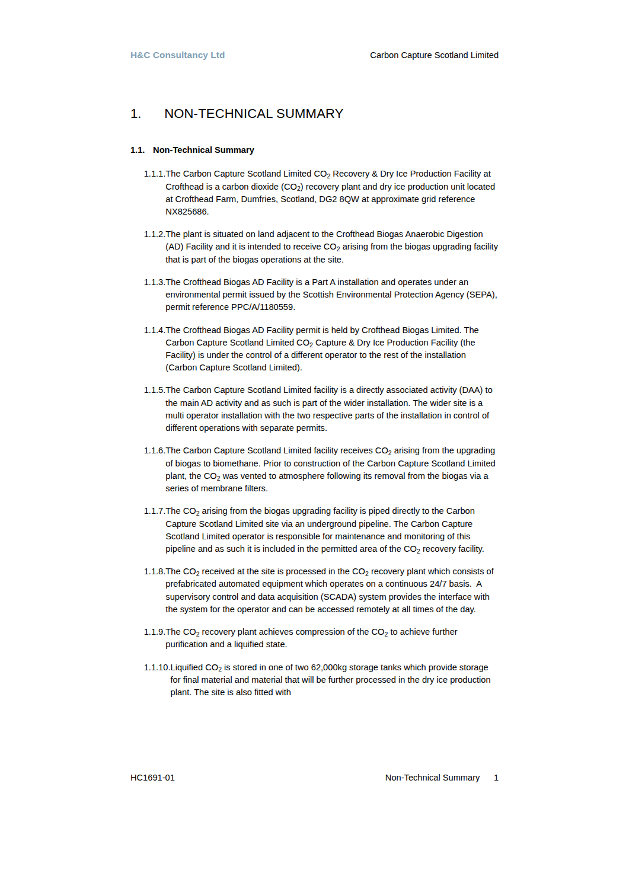H&C Consultancy Ltd
Carbon Capture Scotland Limited
1. NON-TECHNICAL SUMMARY
1.1. Non-Technical Summary
1.1.1.
The Carbon Capture Scotland Limited CO2 Recovery & Dry Ice Production Facility at Crofthead is a carbon dioxide (CO2) recovery plant and dry ice production unit located at Crofthead Farm, Dumfries, Scotland, DG2 8QW at approximate grid reference NX825686.
1.1.2.
The plant is situated on land adjacent to the Crofthead Biogas Anaerobic Digestion (AD) Facility and it is intended to receive CO2 arising from the biogas upgrading facility that is part of the biogas operations at the site.
1.1.3.
The Crofthead Biogas AD Facility is a Part A installation and operates under an environmental permit issued by the Scottish Environmental Protection Agency (SEPA), permit reference PPC/A/1180559.
1.1.4.
The Crofthead Biogas AD Facility permit is held by Crofthead Biogas Limited. The Carbon Capture Scotland Limited CO2 Capture & Dry Ice Production Facility (the Facility) is under the control of a different operator to the rest of the installation (Carbon Capture Scotland Limited).
1.1.5.
The Carbon Capture Scotland Limited facility is a directly associated activity (DAA) to the main AD activity and as such is part of the wider installation. The wider site is a multi operator installation with the two respective parts of the installation in control of different operations with separate permits.
1.1.6.
The Carbon Capture Scotland Limited facility receives CO2 arising from the upgrading of biogas to biomethane. Prior to construction of the Carbon Capture Scotland Limited plant, the CO2 was vented to atmosphere following its removal from the biogas via a series of membrane filters.
1.1.7.
The CO2 arising from the biogas upgrading facility is piped directly to the Carbon Capture Scotland Limited site via an underground pipeline. The Carbon Capture Scotland Limited operator is responsible for maintenance and monitoring of this pipeline and as such it is included in the permitted area of the CO2 recovery facility.
1.1.8.
The CO2 received at the site is processed in the CO2 recovery plant which consists of prefabricated automated equipment which operates on a continuous 24/7 basis. A supervisory control and data acquisition (SCADA) system provides the interface with the system for the operator and can be accessed remotely at all times of the day.
1.1.9.
The CO2 recovery plant achieves compression of the CO2 to achieve further purification and a liquified state.
1.1.10.
Liquified CO2 is stored in one of two 62,000kg storage tanks which provide storage for final material and material that will be further processed in the dry ice production plant. The site is also fitted with
HC1691-01
Non-Technical Summary1